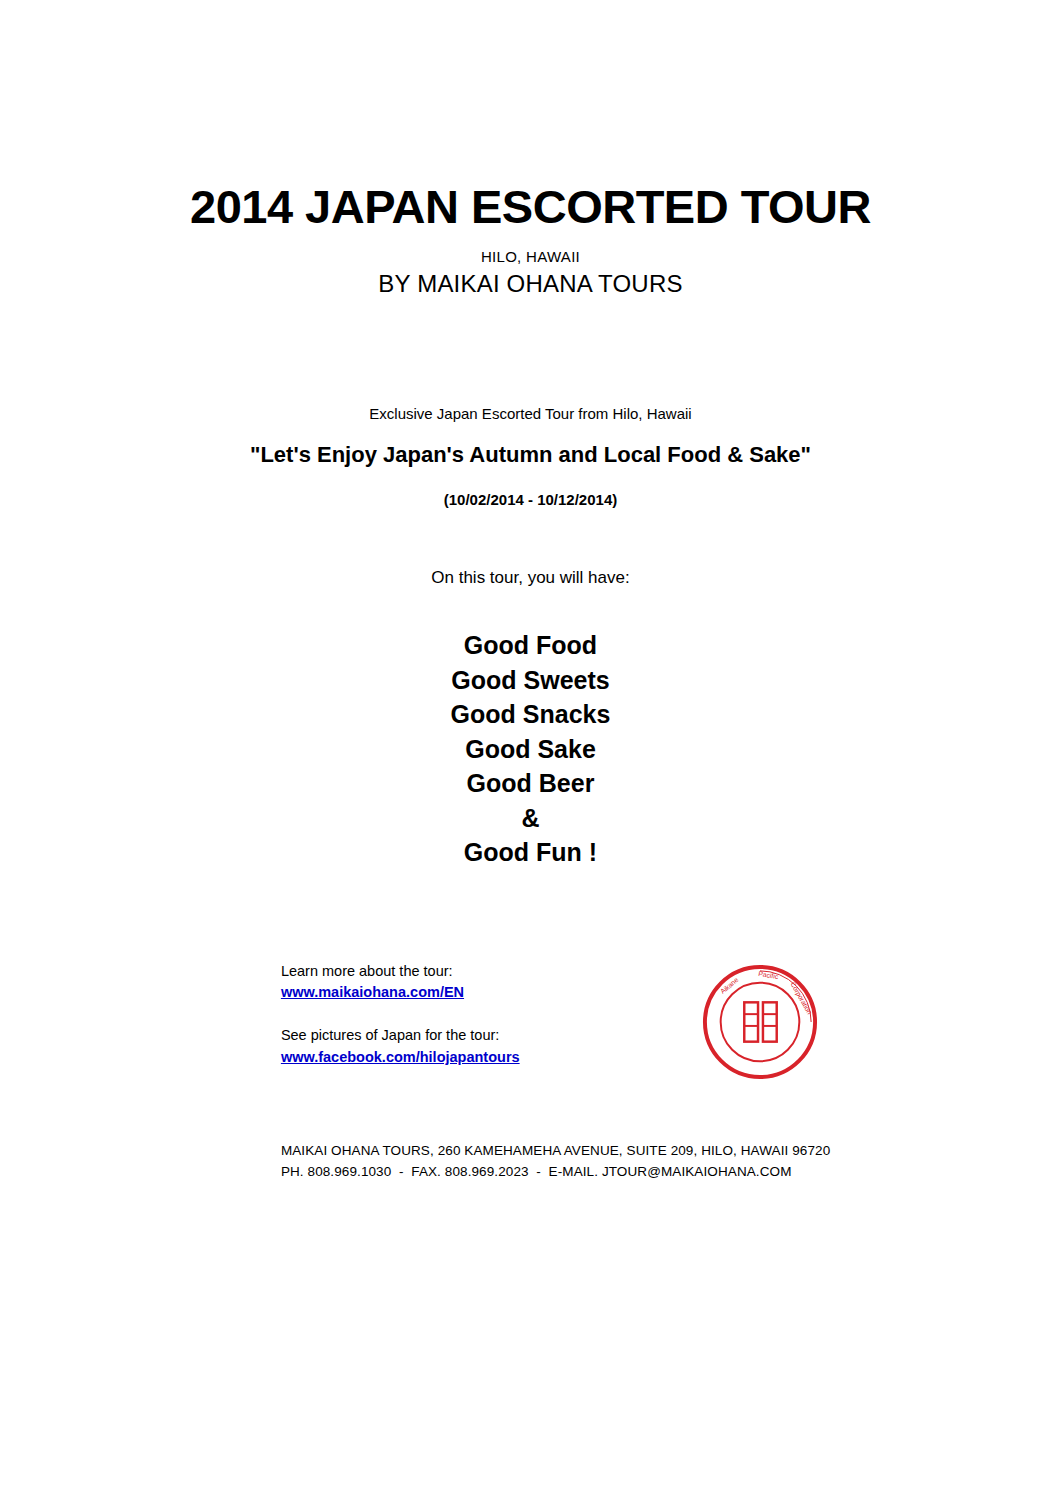2014 JAPAN ESCORTED TOUR
HILO, HAWAII
BY MAIKAI OHANA TOURS
Exclusive Japan Escorted Tour from Hilo, Hawaii
"Let's Enjoy Japan's Autumn and Local Food & Sake"
(10/02/2014 - 10/12/2014)
On this tour, you will have:
Good Food
Good Sweets
Good Snacks
Good Sake
Good Beer
&
Good Fun !
Aikane Pacific Corporation
Learn more about the tour:
www.maikaiohana.com/EN
See pictures of Japan for the tour:
www.facebook.com/hilojapantours
MAIKAI OHANA TOURS, 260 KAMEHAMEHA AVENUE, SUITE 209, HILO, HAWAII 96720
PH. 808.969.1030 - FAX. 808.969.2023 - E-MAIL. JTOUR@MAIKAIOHANA.COM